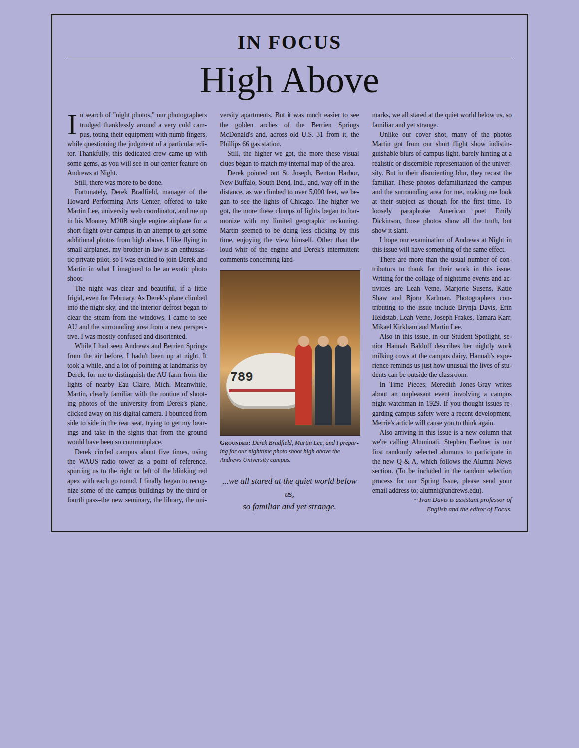IN FOCUS
High Above
In search of "night photos," our photographers trudged thanklessly around a very cold campus, toting their equipment with numb fingers, while questioning the judgment of a particular editor. Thankfully, this dedicated crew came up with some gems, as you will see in our center feature on Andrews at Night.
Still, there was more to be done.
Fortunately, Derek Bradfield, manager of the Howard Performing Arts Center, offered to take Martin Lee, university web coordinator, and me up in his Mooney M20B single engine airplane for a short flight over campus in an attempt to get some additional photos from high above. I like flying in small airplanes, my brother-in-law is an enthusiastic private pilot, so I was excited to join Derek and Martin in what I imagined to be an exotic photo shoot.
The night was clear and beautiful, if a little frigid, even for February. As Derek's plane climbed into the night sky, and the interior defrost began to clear the steam from the windows, I came to see AU and the surrounding area from a new perspective. I was mostly confused and disoriented.
While I had seen Andrews and Berrien Springs from the air before, I hadn't been up at night. It took a while, and a lot of pointing at landmarks by Derek, for me to distinguish the AU farm from the lights of nearby Eau Claire, Mich. Meanwhile, Martin, clearly familiar with the routine of shooting photos of the university from Derek's plane, clicked away on his digital camera. I bounced from side to side in the rear seat, trying to get my bearings and take in the sights that from the ground would have been so commonplace.
Derek circled campus about five times, using the WAUS radio tower as a point of reference, spurring us to the right or left of the blinking red apex with each go round. I finally began to recognize some of the campus buildings by the third or fourth pass–the new seminary, the library, the university apartments. But it was much easier to see the golden arches of the Berrien Springs McDonald's and, across old U.S. 31 from it, the Phillips 66 gas station.
Still, the higher we got, the more these visual clues began to match my internal map of the area.
Derek pointed out St. Joseph, Benton Harbor, New Buffalo, South Bend, Ind., and, way off in the distance, as we climbed to over 5,000 feet, we began to see the lights of Chicago. The higher we got, the more these clumps of lights began to harmonize with my limited geographic reckoning. Martin seemed to be doing less clicking by this time, enjoying the view himself. Other than the loud whir of the engine and Derek's intermittent comments concerning land-
789
Grounded: Derek Bradfield, Martin Lee, and I preparing for our nighttime photo shoot high above the Andrews University campus.
...we all stared at the quiet world below us,
so familiar and yet strange.
marks, we all stared at the quiet world below us, so familiar and yet strange.
Unlike our cover shot, many of the photos Martin got from our short flight show indistinguishable blurs of campus light, barely hinting at a realistic or discernible representation of the university. But in their disorienting blur, they recast the familiar. These photos defamiliarized the campus and the surrounding area for me, making me look at their subject as though for the first time. To loosely paraphrase American poet Emily Dickinson, those photos show all the truth, but show it slant.
I hope our examination of Andrews at Night in this issue will have something of the same effect.
There are more than the usual number of contributors to thank for their work in this issue. Writing for the collage of nighttime events and activities are Leah Vetne, Marjorie Susens, Katie Shaw and Bjorn Karlman. Photographers contributing to the issue include Brynja Davis, Erin Heldstab, Leah Vetne, Joseph Frakes, Tamara Karr, Mikael Kirkham and Martin Lee.
Also in this issue, in our Student Spotlight, senior Hannah Balduff describes her nightly work milking cows at the campus dairy. Hannah's experience reminds us just how unusual the lives of students can be outside the classroom.
In Time Pieces, Meredith Jones-Gray writes about an unpleasant event involving a campus night watchman in 1929. If you thought issues regarding campus safety were a recent development, Merrie's article will cause you to think again.
Also arriving in this issue is a new column that we're calling Aluminati. Stephen Faehner is our first randomly selected alumnus to participate in the new Q & A, which follows the Alumni News section. (To be included in the random selection process for our Spring Issue, please send your email address to: alumni@andrews.edu).
~ Ivan Davis is assistant professor of
English and the editor of Focus.